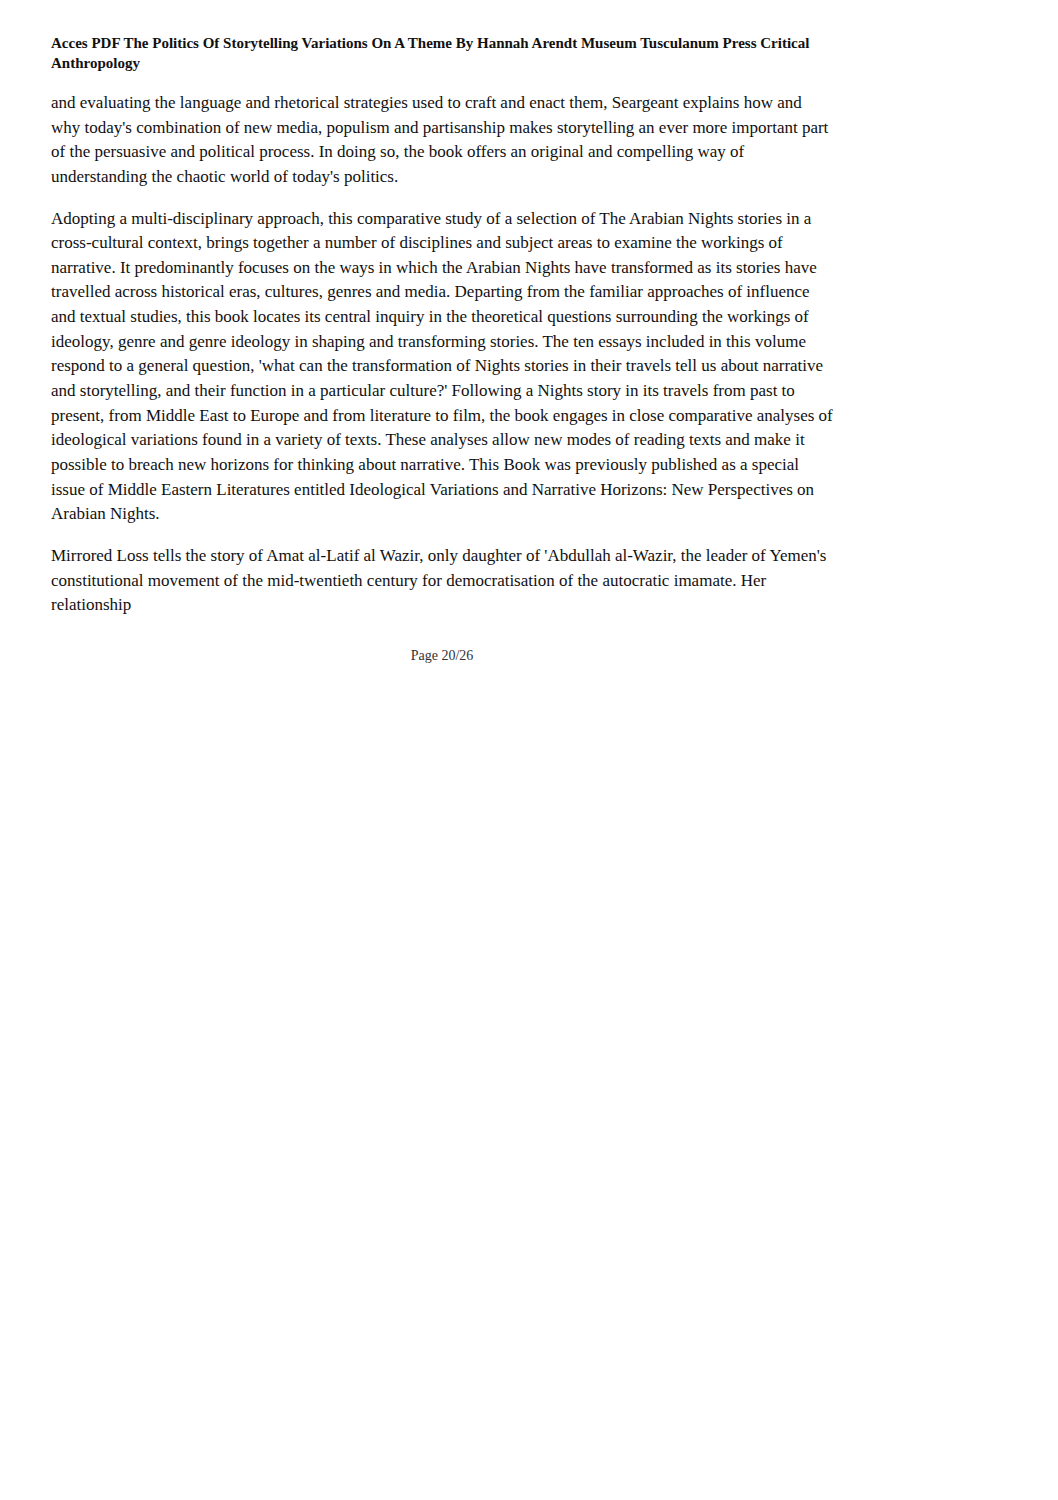Acces PDF The Politics Of Storytelling Variations On A Theme By Hannah Arendt Museum Tusculanum Press Critical Anthropology
and evaluating the language and rhetorical strategies used to craft and enact them, Seargeant explains how and why today's combination of new media, populism and partisanship makes storytelling an ever more important part of the persuasive and political process. In doing so, the book offers an original and compelling way of understanding the chaotic world of today's politics.
Adopting a multi-disciplinary approach, this comparative study of a selection of The Arabian Nights stories in a cross-cultural context, brings together a number of disciplines and subject areas to examine the workings of narrative. It predominantly focuses on the ways in which the Arabian Nights have transformed as its stories have travelled across historical eras, cultures, genres and media. Departing from the familiar approaches of influence and textual studies, this book locates its central inquiry in the theoretical questions surrounding the workings of ideology, genre and genre ideology in shaping and transforming stories. The ten essays included in this volume respond to a general question, 'what can the transformation of Nights stories in their travels tell us about narrative and storytelling, and their function in a particular culture?' Following a Nights story in its travels from past to present, from Middle East to Europe and from literature to film, the book engages in close comparative analyses of ideological variations found in a variety of texts. These analyses allow new modes of reading texts and make it possible to breach new horizons for thinking about narrative. This Book was previously published as a special issue of Middle Eastern Literatures entitled Ideological Variations and Narrative Horizons: New Perspectives on Arabian Nights.
Mirrored Loss tells the story of Amat al-Latif al Wazir, only daughter of 'Abdullah al-Wazir, the leader of Yemen's constitutional movement of the mid-twentieth century for democratisation of the autocratic imamate. Her relationship
Page 20/26